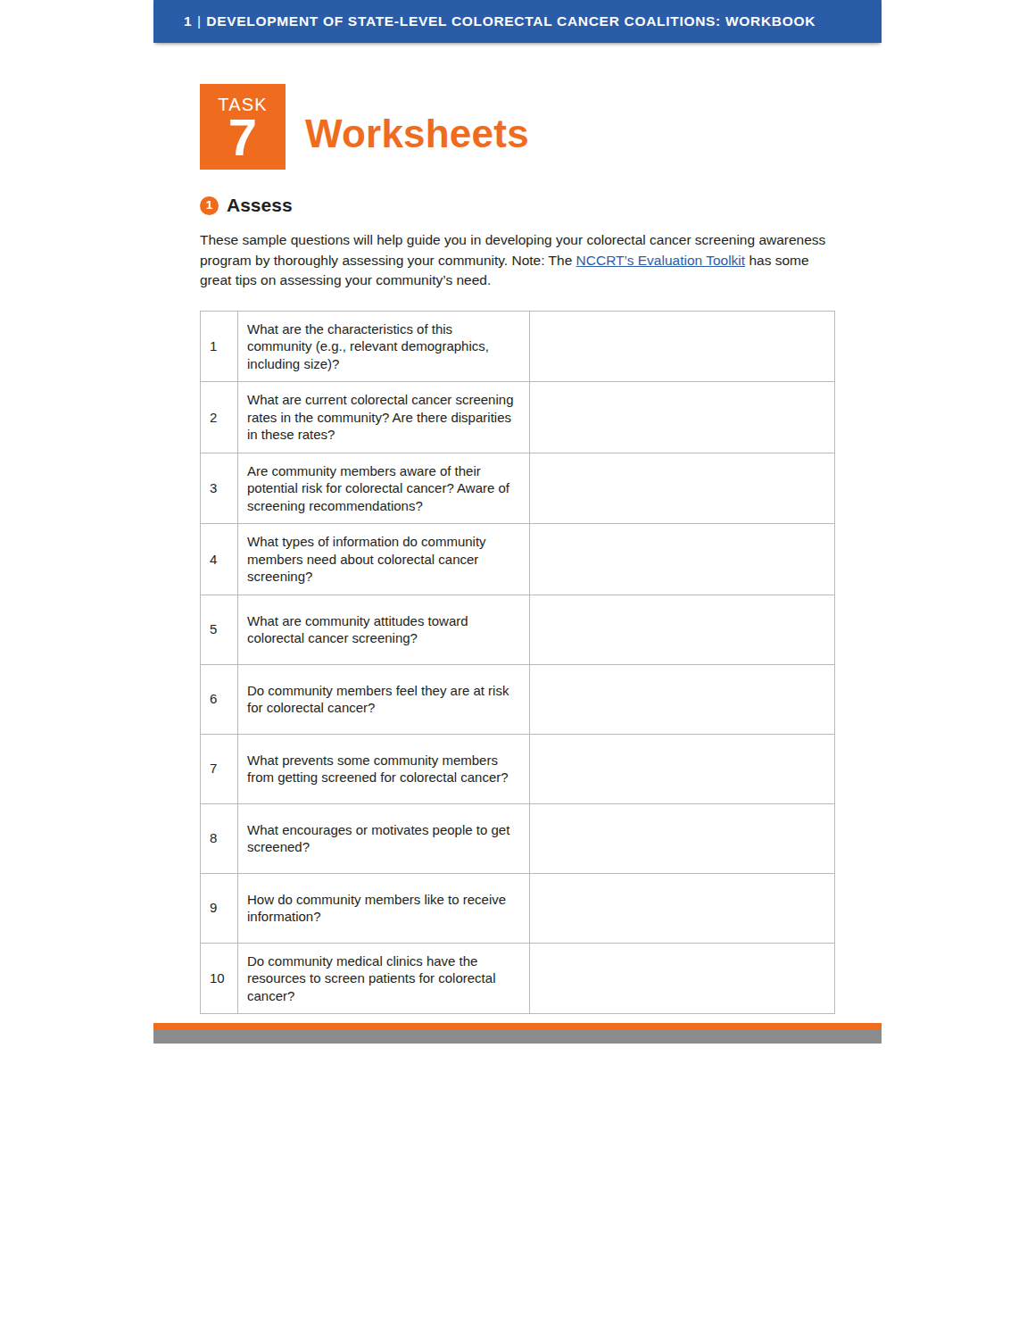1|Development of State-Level Colorectal Cancer Coalitions: Workbook
Task 7
Worksheets
1
Assess
These sample questions will help guide you in developing your colorectal cancer screening awareness program by thoroughly assessing your community. Note: The NCCRT’s Evaluation Toolkit has some great tips on assessing your community’s need.
| 1 | What are the characteristics of this community (e.g., relevant demographics, including size)? | |
| 2 | What are current colorectal cancer screening rates in the community? Are there disparities in these rates? | |
| 3 | Are community members aware of their potential risk for colorectal cancer? Aware of screening recommendations? | |
| 4 | What types of information do community members need about colorectal cancer screening? | |
| 5 | What are community attitudes toward colorectal cancer screening? | |
| 6 | Do community members feel they are at risk for colorectal cancer? | |
| 7 | What prevents some community members from getting screened for colorectal cancer? | |
| 8 | What encourages or motivates people to get screened? | |
| 9 | How do community members like to receive information? | |
| 10 | Do community medical clinics have the resources to screen patients for colorectal cancer? | |